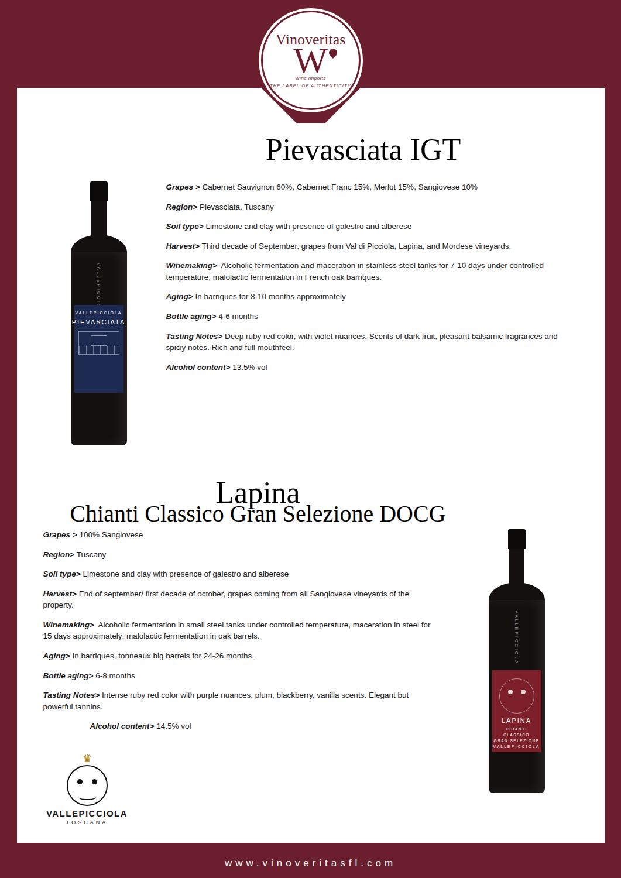Vinoveritas
W
Wine Imports
The Label of Authenticity
Pievasciata IGT
Vallepicciola
Vallepicciola
Pievasciata
Grapes > Cabernet Sauvignon 60%, Cabernet Franc 15%, Merlot 15%, Sangiovese 10%
Region> Pievasciata, Tuscany
Soil type> Limestone and clay with presence of galestro and alberese
Harvest> Third decade of September, grapes from Val di Picciola, Lapina, and Mordese vineyards.
Winemaking> Alcoholic fermentation and maceration in stainless steel tanks for 7-10 days under controlled temperature; malolactic fermentation in French oak barriques.
Aging> In barriques for 8-10 months approximately
Bottle aging> 4-6 months
Tasting Notes> Deep ruby red color, with violet nuances. Scents of dark fruit, pleasant balsamic fragrances and spiciy notes. Rich and full mouthfeel.
Alcohol content> 13.5% vol
Lapina Chianti Classico Gran Selezione DOCG
Vallepicciola
Lapina
Chianti
Classico
Gran Selezione
Vallepicciola
Grapes > 100% Sangiovese
Region> Tuscany
Soil type> Limestone and clay with presence of galestro and alberese
Harvest> End of september/ first decade of october, grapes coming from all Sangiovese vineyards of the property.
Winemaking> Alcoholic fermentation in small steel tanks under controlled temperature, maceration in steel for 15 days approximately; malolactic fermentation in oak barrels.
Aging> In barriques, tonneaux big barrels for 24-26 months.
Bottle aging> 6-8 months
Tasting Notes> Intense ruby red color with purple nuances, plum, blackberry, vanilla scents. Elegant but powerful tannins.
Alcohol content> 14.5% vol
♛
Vallepicciola
Toscana
www.vinoveritasfl.com